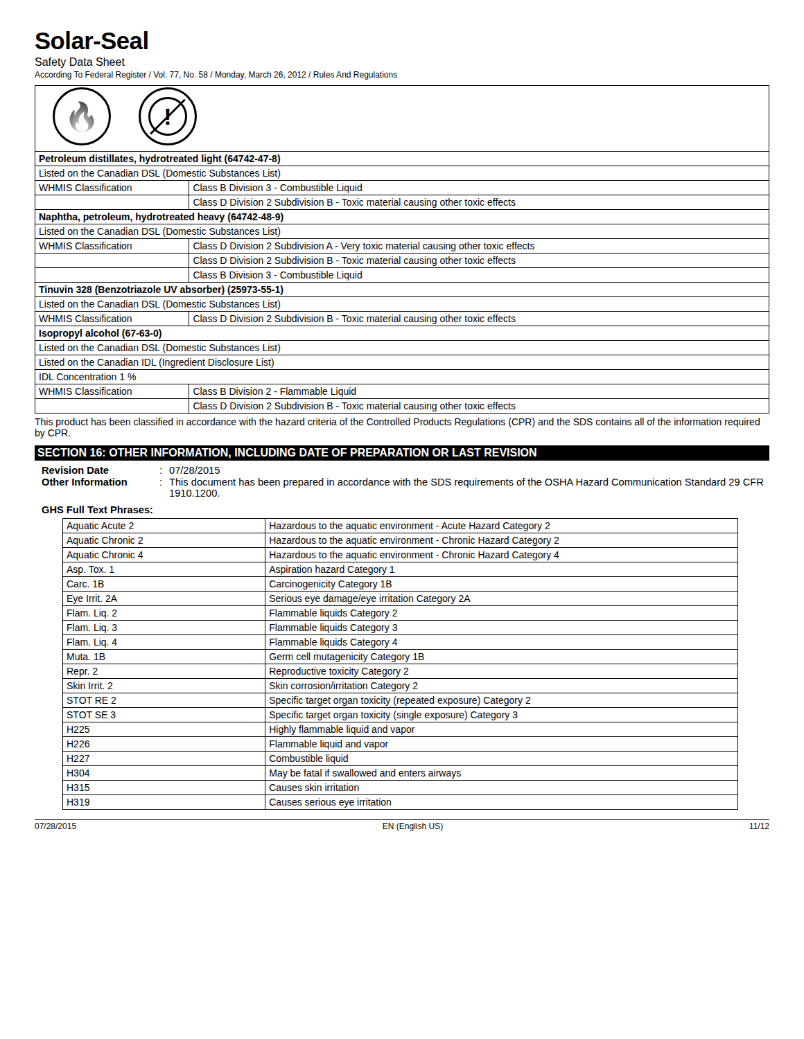Solar-Seal
Safety Data Sheet
According To Federal Register / Vol. 77, No. 58 / Monday, March 26, 2012 / Rules And Regulations
| Petroleum distillates, hydrotreated light (64742-47-8) |
| Listed on the Canadian DSL (Domestic Substances List) |
| WHMIS Classification | Class B Division 3 - Combustible Liquid |
| | Class D Division 2 Subdivision B - Toxic material causing other toxic effects |
| Naphtha, petroleum, hydrotreated heavy (64742-48-9) |
| Listed on the Canadian DSL (Domestic Substances List) |
| WHMIS Classification | Class D Division 2 Subdivision A - Very toxic material causing other toxic effects |
| | Class D Division 2 Subdivision B - Toxic material causing other toxic effects |
| | Class B Division 3 - Combustible Liquid |
| Tinuvin 328 (Benzotriazole UV absorber) (25973-55-1) |
| Listed on the Canadian DSL (Domestic Substances List) |
| WHMIS Classification | Class D Division 2 Subdivision B - Toxic material causing other toxic effects |
| Isopropyl alcohol (67-63-0) |
| Listed on the Canadian DSL (Domestic Substances List) |
| Listed on the Canadian IDL (Ingredient Disclosure List) |
| IDL Concentration 1 % |
| WHMIS Classification | Class B Division 2 - Flammable Liquid |
| | Class D Division 2 Subdivision B - Toxic material causing other toxic effects |
This product has been classified in accordance with the hazard criteria of the Controlled Products Regulations (CPR) and the SDS contains all of the information required by CPR.
SECTION 16: OTHER INFORMATION, INCLUDING DATE OF PREPARATION OR LAST REVISION
Revision Date
:
07/28/2015
Other Information
:
This document has been prepared in accordance with the SDS requirements of the OSHA Hazard Communication Standard 29 CFR 1910.1200.
GHS Full Text Phrases:
| Aquatic Acute 2 | Hazardous to the aquatic environment - Acute Hazard Category 2 |
| Aquatic Chronic 2 | Hazardous to the aquatic environment - Chronic Hazard Category 2 |
| Aquatic Chronic 4 | Hazardous to the aquatic environment - Chronic Hazard Category 4 |
| Asp. Tox. 1 | Aspiration hazard Category 1 |
| Carc. 1B | Carcinogenicity Category 1B |
| Eye Irrit. 2A | Serious eye damage/eye irritation Category 2A |
| Flam. Liq. 2 | Flammable liquids Category 2 |
| Flam. Liq. 3 | Flammable liquids Category 3 |
| Flam. Liq. 4 | Flammable liquids Category 4 |
| Muta. 1B | Germ cell mutagenicity Category 1B |
| Repr. 2 | Reproductive toxicity Category 2 |
| Skin Irrit. 2 | Skin corrosion/irritation Category 2 |
| STOT RE 2 | Specific target organ toxicity (repeated exposure) Category 2 |
| STOT SE 3 | Specific target organ toxicity (single exposure) Category 3 |
| H225 | Highly flammable liquid and vapor |
| H226 | Flammable liquid and vapor |
| H227 | Combustible liquid |
| H304 | May be fatal if swallowed and enters airways |
| H315 | Causes skin irritation |
| H319 | Causes serious eye irritation |
07/28/2015
EN (English US)
11/12